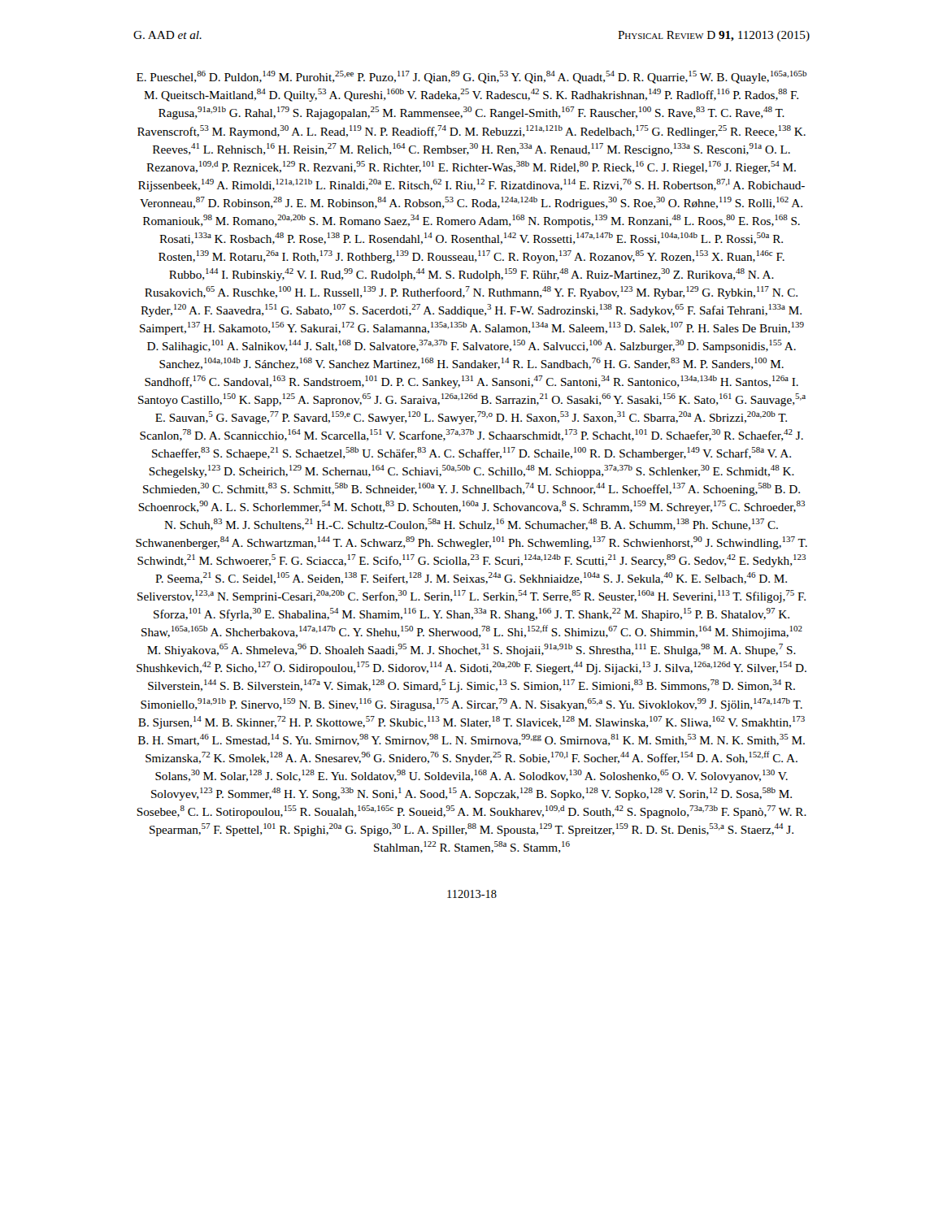G. AAD et al.
Physical Review D 91, 112013 (2015)
E. Pueschel,86 D. Puldon,149 M. Purohit,25,ee P. Puzo,117 J. Qian,89 G. Qin,53 Y. Qin,84 A. Quadt,54 D. R. Quarrie,15 W. B. Quayle,165a,165b M. Queitsch-Maitland,84 D. Quilty,53 A. Qureshi,160b V. Radeka,25 V. Radescu,42 S. K. Radhakrishnan,149 P. Radloff,116 P. Rados,88 F. Ragusa,91a,91b G. Rahal,179 S. Rajagopalan,25 M. Rammensee,30 C. Rangel-Smith,167 F. Rauscher,100 S. Rave,83 T. C. Rave,48 T. Ravenscroft,53 M. Raymond,30 A. L. Read,119 N. P. Readioff,74 D. M. Rebuzzi,121a,121b A. Redelbach,175 G. Redlinger,25 R. Reece,138 K. Reeves,41 L. Rehnisch,16 H. Reisin,27 M. Relich,164 C. Rembser,30 H. Ren,33a A. Renaud,117 M. Rescigno,133a S. Resconi,91a O. L. Rezanova,109,d P. Reznicek,129 R. Rezvani,95 R. Richter,101 E. Richter-Was,38b M. Ridel,80 P. Rieck,16 C. J. Riegel,176 J. Rieger,54 M. Rijssenbeek,149 A. Rimoldi,121a,121b L. Rinaldi,20a E. Ritsch,62 I. Riu,12 F. Rizatdinova,114 E. Rizvi,76 S. H. Robertson,87,l A. Robichaud-Veronneau,87 D. Robinson,28 J. E. M. Robinson,84 A. Robson,53 C. Roda,124a,124b L. Rodrigues,30 S. Roe,30 O. Røhne,119 S. Rolli,162 A. Romaniouk,98 M. Romano,20a,20b S. M. Romano Saez,34 E. Romero Adam,168 N. Rompotis,139 M. Ronzani,48 L. Roos,80 E. Ros,168 S. Rosati,133a K. Rosbach,48 P. Rose,138 P. L. Rosendahl,14 O. Rosenthal,142 V. Rossetti,147a,147b E. Rossi,104a,104b L. P. Rossi,50a R. Rosten,139 M. Rotaru,26a I. Roth,173 J. Rothberg,139 D. Rousseau,117 C. R. Royon,137 A. Rozanov,85 Y. Rozen,153 X. Ruan,146c F. Rubbo,144 I. Rubinskiy,42 V. I. Rud,99 C. Rudolph,44 M. S. Rudolph,159 F. Rühr,48 A. Ruiz-Martinez,30 Z. Rurikova,48 N. A. Rusakovich,65 A. Ruschke,100 H. L. Russell,139 J. P. Rutherfoord,7 N. Ruthmann,48 Y. F. Ryabov,123 M. Rybar,129 G. Rybkin,117 N. C. Ryder,120 A. F. Saavedra,151 G. Sabato,107 S. Sacerdoti,27 A. Saddique,3 H. F-W. Sadrozinski,138 R. Sadykov,65 F. Safai Tehrani,133a M. Saimpert,137 H. Sakamoto,156 Y. Sakurai,172 G. Salamanna,135a,135b A. Salamon,134a M. Saleem,113 D. Salek,107 P. H. Sales De Bruin,139 D. Salihagic,101 A. Salnikov,144 J. Salt,168 D. Salvatore,37a,37b F. Salvatore,150 A. Salvucci,106 A. Salzburger,30 D. Sampsonidis,155 A. Sanchez,104a,104b J. Sánchez,168 V. Sanchez Martinez,168 H. Sandaker,14 R. L. Sandbach,76 H. G. Sander,83 M. P. Sanders,100 M. Sandhoff,176 C. Sandoval,163 R. Sandstroem,101 D. P. C. Sankey,131 A. Sansoni,47 C. Santoni,34 R. Santonico,134a,134b H. Santos,126a I. Santoyo Castillo,150 K. Sapp,125 A. Sapronov,65 J. G. Saraiva,126a,126d B. Sarrazin,21 O. Sasaki,66 Y. Sasaki,156 K. Sato,161 G. Sauvage,5,a E. Sauvan,5 G. Savage,77 P. Savard,159,e C. Sawyer,120 L. Sawyer,79,o D. H. Saxon,53 J. Saxon,31 C. Sbarra,20a A. Sbrizzi,20a,20b T. Scanlon,78 D. A. Scannicchio,164 M. Scarcella,151 V. Scarfone,37a,37b J. Schaarschmidt,173 P. Schacht,101 D. Schaefer,30 R. Schaefer,42 J. Schaeffer,83 S. Schaepe,21 S. Schaetzel,58b U. Schäfer,83 A. C. Schaffer,117 D. Schaile,100 R. D. Schamberger,149 V. Scharf,58a V. A. Schegelsky,123 D. Scheirich,129 M. Schernau,164 C. Schiavi,50a,50b C. Schillo,48 M. Schioppa,37a,37b S. Schlenker,30 E. Schmidt,48 K. Schmieden,30 C. Schmitt,83 S. Schmitt,58b B. Schneider,160a Y. J. Schnellbach,74 U. Schnoor,44 L. Schoeffel,137 A. Schoening,58b B. D. Schoenrock,90 A. L. S. Schorlemmer,54 M. Schott,83 D. Schouten,160a J. Schovancova,8 S. Schramm,159 M. Schreyer,175 C. Schroeder,83 N. Schuh,83 M. J. Schultens,21 H.-C. Schultz-Coulon,58a H. Schulz,16 M. Schumacher,48 B. A. Schumm,138 Ph. Schune,137 C. Schwanenberger,84 A. Schwartzman,144 T. A. Schwarz,89 Ph. Schwegler,101 Ph. Schwemling,137 R. Schwienhorst,90 J. Schwindling,137 T. Schwindt,21 M. Schwoerer,5 F. G. Sciacca,17 E. Scifo,117 G. Sciolla,23 F. Scuri,124a,124b F. Scutti,21 J. Searcy,89 G. Sedov,42 E. Sedykh,123 P. Seema,21 S. C. Seidel,105 A. Seiden,138 F. Seifert,128 J. M. Seixas,24a G. Sekhniaidze,104a S. J. Sekula,40 K. E. Selbach,46 D. M. Seliverstov,123,a N. Semprini-Cesari,20a,20b C. Serfon,30 L. Serin,117 L. Serkin,54 T. Serre,85 R. Seuster,160a H. Severini,113 T. Sfiligoj,75 F. Sforza,101 A. Sfyrla,30 E. Shabalina,54 M. Shamim,116 L. Y. Shan,33a R. Shang,166 J. T. Shank,22 M. Shapiro,15 P. B. Shatalov,97 K. Shaw,165a,165b A. Shcherbakova,147a,147b C. Y. Shehu,150 P. Sherwood,78 L. Shi,152,ff S. Shimizu,67 C. O. Shimmin,164 M. Shimojima,102 M. Shiyakova,65 A. Shmeleva,96 D. Shoaleh Saadi,95 M. J. Shochet,31 S. Shojaii,91a,91b S. Shrestha,111 E. Shulga,98 M. A. Shupe,7 S. Shushkevich,42 P. Sicho,127 O. Sidiropoulou,175 D. Sidorov,114 A. Sidoti,20a,20b F. Siegert,44 Dj. Sijacki,13 J. Silva,126a,126d Y. Silver,154 D. Silverstein,144 S. B. Silverstein,147a V. Simak,128 O. Simard,5 Lj. Simic,13 S. Simion,117 E. Simioni,83 B. Simmons,78 D. Simon,34 R. Simoniello,91a,91b P. Sinervo,159 N. B. Sinev,116 G. Siragusa,175 A. Sircar,79 A. N. Sisakyan,65,a S. Yu. Sivoklokov,99 J. Sjölin,147a,147b T. B. Sjursen,14 M. B. Skinner,72 H. P. Skottowe,57 P. Skubic,113 M. Slater,18 T. Slavicek,128 M. Slawinska,107 K. Sliwa,162 V. Smakhtin,173 B. H. Smart,46 L. Smestad,14 S. Yu. Smirnov,98 Y. Smirnov,98 L. N. Smirnova,99,gg O. Smirnova,81 K. M. Smith,53 M. N. K. Smith,35 M. Smizanska,72 K. Smolek,128 A. A. Snesarev,96 G. Snidero,76 S. Snyder,25 R. Sobie,170,l F. Socher,44 A. Soffer,154 D. A. Soh,152,ff C. A. Solans,30 M. Solar,128 J. Solc,128 E. Yu. Soldatov,98 U. Soldevila,168 A. A. Solodkov,130 A. Soloshenko,65 O. V. Solovyanov,130 V. Solovyev,123 P. Sommer,48 H. Y. Song,33b N. Soni,1 A. Sood,15 A. Sopczak,128 B. Sopko,128 V. Sopko,128 V. Sorin,12 D. Sosa,58b M. Sosebee,8 C. L. Sotiropoulou,155 R. Soualah,165a,165c P. Soueid,95 A. M. Soukharev,109,d D. South,42 S. Spagnolo,73a,73b F. Spanò,77 W. R. Spearman,57 F. Spettel,101 R. Spighi,20a G. Spigo,30 L. A. Spiller,88 M. Spousta,129 T. Spreitzer,159 R. D. St. Denis,53,a S. Staerz,44 J. Stahlman,122 R. Stamen,58a S. Stamm,16
112013-18